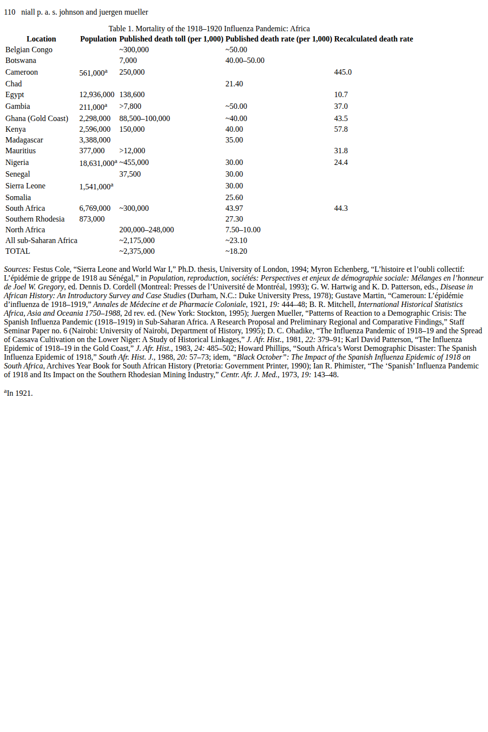110 niall p. a. s. johnson and juergen mueller
Table 1. Mortality of the 1918–1920 Influenza Pandemic: Africa
| Location | Population | Published death toll (per 1,000) | Published death rate (per 1,000) | Recalculated death rate |
| --- | --- | --- | --- | --- |
| Belgian Congo | | ~300,000 | ~50.00 | |
| Botswana | | 7,000 | 40.00–50.00 | |
| Cameroon | 561,000 a | 250,000 | | 445.0 |
| Chad | | | 21.40 | |
| Egypt | 12,936,000 | 138,600 | | 10.7 |
| Gambia | 211,000 a | >7,800 | ~50.00 | 37.0 |
| Ghana (Gold Coast) | 2,298,000 | 88,500–100,000 | ~40.00 | 43.5 |
| Kenya | 2,596,000 | 150,000 | 40.00 | 57.8 |
| Madagascar | 3,388,000 | | 35.00 | |
| Mauritius | 377,000 | >12,000 | | 31.8 |
| Nigeria | 18,631,000 a | ~455,000 | 30.00 | 24.4 |
| Senegal | | 37,500 | 30.00 | |
| Sierra Leone | 1,541,000 a | | 30.00 | |
| Somalia | | | 25.60 | |
| South Africa | 6,769,000 | ~300,000 | 43.97 | 44.3 |
| Southern Rhodesia | 873,000 | | 27.30 | |
| North Africa | | 200,000–248,000 | 7.50–10.00 | |
| All sub-Saharan Africa | | ~2,175,000 | ~23.10 | |
| TOTAL | | ~2,375,000 | ~18.20 | |
Sources: Festus Cole, “Sierra Leone and World War I,” Ph.D. thesis, University of London, 1994; Myron Echenberg, “L’histoire et l’oubli collectif: L’épidémie de grippe de 1918 au Sénégal,” in Population, reproduction, sociétés: Perspectives et enjeux de démographie sociale: Mélanges en l’honneur de Joel W. Gregory, ed. Dennis D. Cordell (Montreal: Presses de l’Université de Montréal, 1993); G. W. Hartwig and K. D. Patterson, eds., Disease in African History: An Introductory Survey and Case Studies (Durham, N.C.: Duke University Press, 1978); Gustave Martin, “Cameroun: L’épidémie d’influenza de 1918–1919,” Annales de Médecine et de Pharmacie Coloniale, 1921, 19: 444–48; B. R. Mitchell, International Historical Statistics Africa, Asia and Oceania 1750–1988, 2d rev. ed. (New York: Stockton, 1995); Juergen Mueller, “Patterns of Reaction to a Demographic Crisis: The Spanish Influenza Pandemic (1918–1919) in Sub-Saharan Africa. A Research Proposal and Preliminary Regional and Comparative Findings,” Staff Seminar Paper no. 6 (Nairobi: University of Nairobi, Department of History, 1995); D. C. Ohadike, “The Influenza Pandemic of 1918–19 and the Spread of Cassava Cultivation on the Lower Niger: A Study of Historical Linkages,” J. Afr. Hist., 1981, 22: 379–91; Karl David Patterson, “The Influenza Epidemic of 1918–19 in the Gold Coast,” J. Afr. Hist., 1983, 24: 485–502; Howard Phillips, “South Africa’s Worst Demographic Disaster: The Spanish Influenza Epidemic of 1918,” South Afr. Hist. J., 1988, 20: 57–73; idem, “Black October”: The Impact of the Spanish Influenza Epidemic of 1918 on South Africa, Archives Year Book for South African History (Pretoria: Government Printer, 1990); Ian R. Phimister, “The ‘Spanish’ Influenza Pandemic of 1918 and Its Impact on the Southern Rhodesian Mining Industry,” Centr. Afr. J. Med., 1973, 19: 143–48.
aIn 1921.